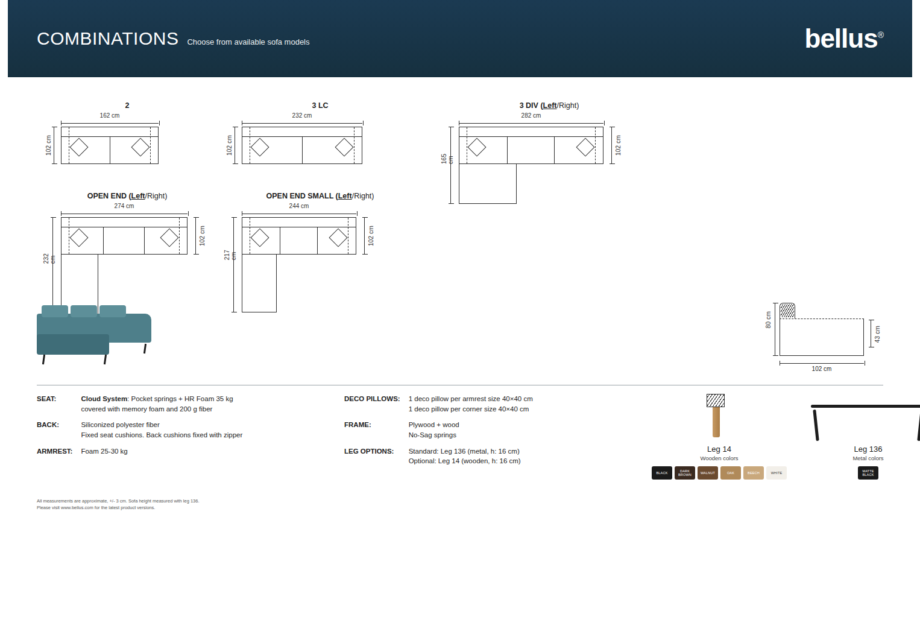COMBINATIONS
Choose from available sofa models
bellus®
2
162 cm
102 cm
3 LC
232 cm
102 cm
3 DIV (Left/Right)
282 cm
165 cm
102 cm
OPEN END (Left/Right)
274 cm
232 cm
102 cm
OPEN END SMALL (Left/Right)
244 cm
217 cm
102 cm
80 cm
43 cm
102 cm
| SEAT: | Cloud System : Pocket springs + HR Foam 35 kg covered with memory foam and 200 g fiber |
| BACK: | Siliconized polyester fiber Fixed seat cushions. Back cushions fixed with zipper |
| ARMREST: | Foam 25-30 kg |
| DECO PILLOWS: | 1 deco pillow per armrest size 40×40 cm 1 deco pillow per corner size 40×40 cm |
| FRAME: | Plywood + wood No-Sag springs |
| LEG OPTIONS: | Standard: Leg 136 (metal, h: 16 cm) Optional: Leg 14 (wooden, h: 16 cm) |
Leg 14
Wooden colors
BLACK
DARK
BROWN
WALNUT
OAK
BEECH
WHITE
Leg 136
Metal colors
MATTE
BLACK
All measurements are approximate, +/- 3 cm. Sofa height measured with leg 136.
Please visit www.bellus.com for the latest product versions.